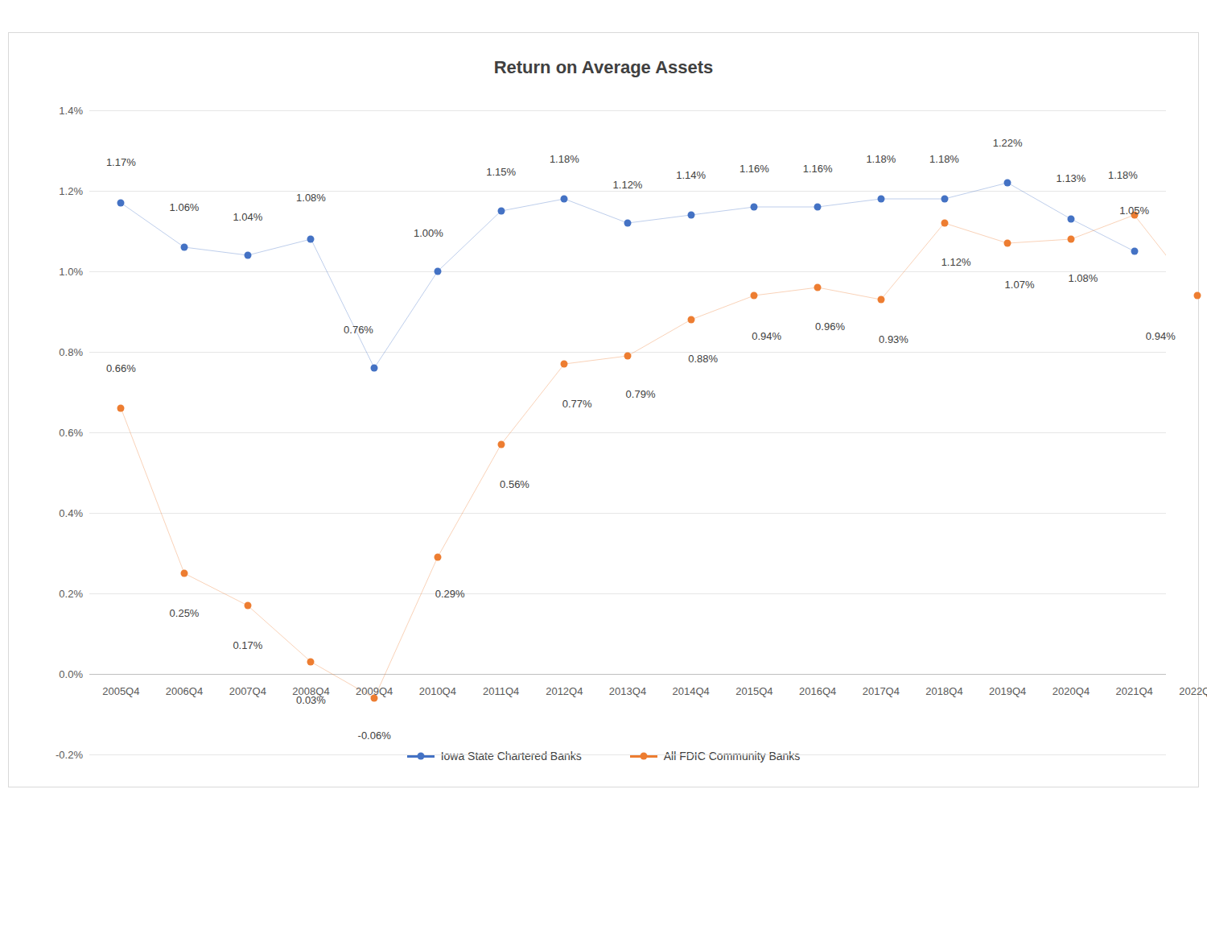Return on Average Assets
1.4%
1.2%
1.0%
0.8%
0.6%
0.4%
0.2%
0.0%
-0.2%
1.17%
1.06%
1.04%
1.08%
0.76%
1.00%
1.15%
1.18%
1.12%
1.14%
1.16%
1.16%
1.18%
1.18%
1.22%
1.13%
1.05%
0.66%
0.25%
0.17%
0.03%
-0.06%
0.29%
0.56%
0.77%
0.79%
0.88%
0.94%
0.96%
0.93%
1.12%
1.07%
1.08%
1.18%
0.94%
2005Q4
2006Q4
2007Q4
2008Q4
2009Q4
2010Q4
2011Q4
2012Q4
2013Q4
2014Q4
2015Q4
2016Q4
2017Q4
2018Q4
2019Q4
2020Q4
2021Q4
2022Q1
Iowa State Chartered Banks
All FDIC Community Banks